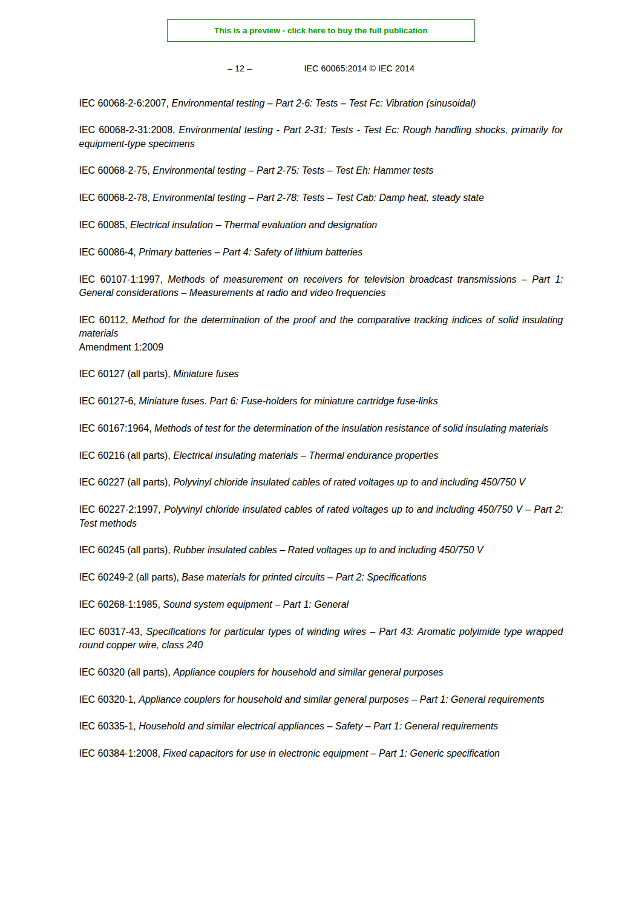This is a preview - click here to buy the full publication
– 12 –IEC 60065:2014 © IEC 2014
IEC 60068-2-6:2007, Environmental testing – Part 2-6: Tests – Test Fc: Vibration (sinusoidal)
IEC 60068-2-31:2008, Environmental testing - Part 2-31: Tests - Test Ec: Rough handling shocks, primarily for equipment-type specimens
IEC 60068-2-75, Environmental testing – Part 2-75: Tests – Test Eh: Hammer tests
IEC 60068-2-78, Environmental testing – Part 2-78: Tests – Test Cab: Damp heat, steady state
IEC 60085, Electrical insulation – Thermal evaluation and designation
IEC 60086-4, Primary batteries – Part 4: Safety of lithium batteries
IEC 60107-1:1997, Methods of measurement on receivers for television broadcast transmissions – Part 1: General considerations – Measurements at radio and video frequencies
IEC 60112, Method for the determination of the proof and the comparative tracking indices of solid insulating materials Amendment 1:2009
IEC 60127 (all parts), Miniature fuses
IEC 60127-6, Miniature fuses. Part 6: Fuse-holders for miniature cartridge fuse-links
IEC 60167:1964, Methods of test for the determination of the insulation resistance of solid insulating materials
IEC 60216 (all parts), Electrical insulating materials – Thermal endurance properties
IEC 60227 (all parts), Polyvinyl chloride insulated cables of rated voltages up to and including 450/750 V
IEC 60227-2:1997, Polyvinyl chloride insulated cables of rated voltages up to and including 450/750 V – Part 2: Test methods
IEC 60245 (all parts), Rubber insulated cables – Rated voltages up to and including 450/750 V
IEC 60249-2 (all parts), Base materials for printed circuits – Part 2: Specifications
IEC 60268-1:1985, Sound system equipment – Part 1: General
IEC 60317-43, Specifications for particular types of winding wires – Part 43: Aromatic polyimide type wrapped round copper wire, class 240
IEC 60320 (all parts), Appliance couplers for household and similar general purposes
IEC 60320-1, Appliance couplers for household and similar general purposes – Part 1: General requirements
IEC 60335-1, Household and similar electrical appliances – Safety – Part 1: General requirements
IEC 60384-1:2008, Fixed capacitors for use in electronic equipment – Part 1: Generic specification